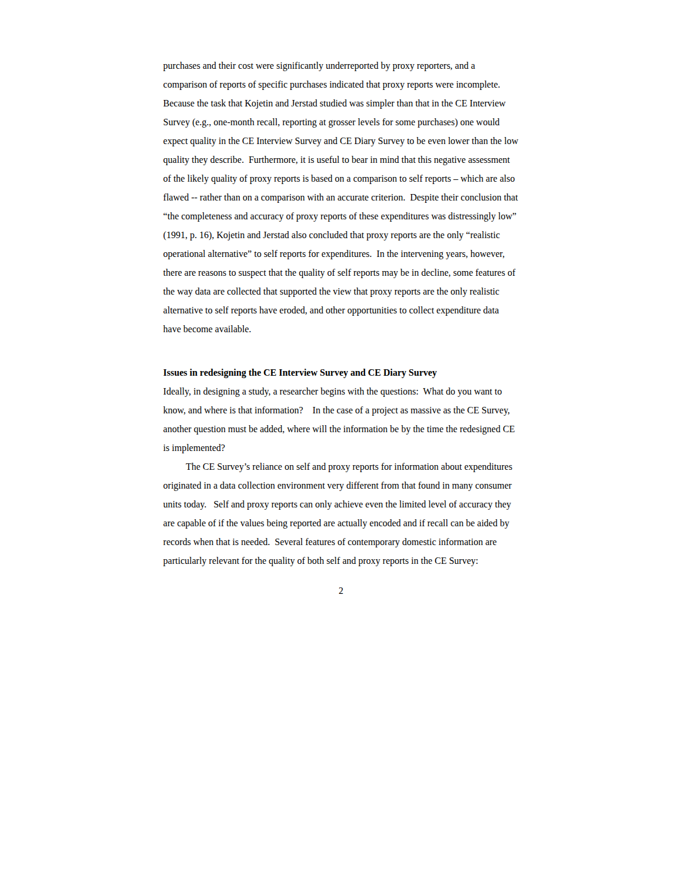purchases and their cost were significantly underreported by proxy reporters, and a comparison of reports of specific purchases indicated that proxy reports were incomplete. Because the task that Kojetin and Jerstad studied was simpler than that in the CE Interview Survey (e.g., one-month recall, reporting at grosser levels for some purchases) one would expect quality in the CE Interview Survey and CE Diary Survey to be even lower than the low quality they describe. Furthermore, it is useful to bear in mind that this negative assessment of the likely quality of proxy reports is based on a comparison to self reports – which are also flawed -- rather than on a comparison with an accurate criterion. Despite their conclusion that “the completeness and accuracy of proxy reports of these expenditures was distressingly low” (1991, p. 16), Kojetin and Jerstad also concluded that proxy reports are the only “realistic operational alternative” to self reports for expenditures. In the intervening years, however, there are reasons to suspect that the quality of self reports may be in decline, some features of the way data are collected that supported the view that proxy reports are the only realistic alternative to self reports have eroded, and other opportunities to collect expenditure data have become available.
Issues in redesigning the CE Interview Survey and CE Diary Survey
Ideally, in designing a study, a researcher begins with the questions: What do you want to know, and where is that information? In the case of a project as massive as the CE Survey, another question must be added, where will the information be by the time the redesigned CE is implemented?
The CE Survey’s reliance on self and proxy reports for information about expenditures originated in a data collection environment very different from that found in many consumer units today. Self and proxy reports can only achieve even the limited level of accuracy they are capable of if the values being reported are actually encoded and if recall can be aided by records when that is needed. Several features of contemporary domestic information are particularly relevant for the quality of both self and proxy reports in the CE Survey:
2